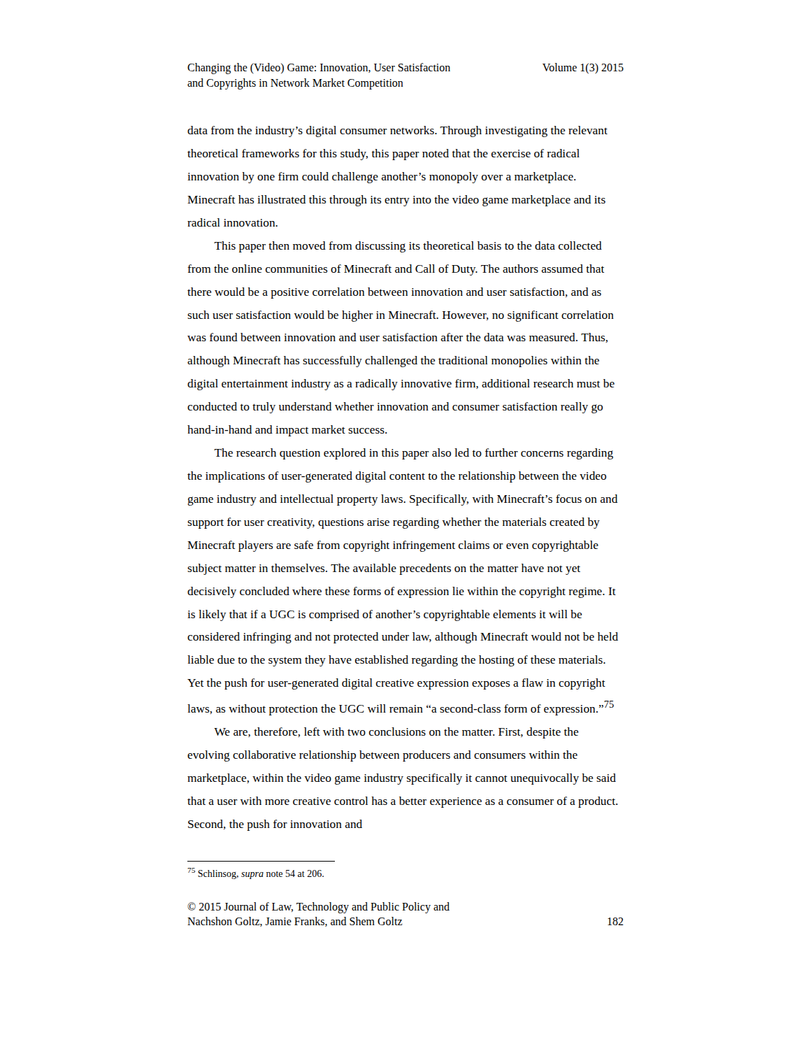Changing the (Video) Game: Innovation, User Satisfaction
and Copyrights in Network Market Competition
Volume 1(3) 2015
data from the industry’s digital consumer networks. Through investigating the relevant theoretical frameworks for this study, this paper noted that the exercise of radical innovation by one firm could challenge another’s monopoly over a marketplace. Minecraft has illustrated this through its entry into the video game marketplace and its radical innovation.
This paper then moved from discussing its theoretical basis to the data collected from the online communities of Minecraft and Call of Duty. The authors assumed that there would be a positive correlation between innovation and user satisfaction, and as such user satisfaction would be higher in Minecraft. However, no significant correlation was found between innovation and user satisfaction after the data was measured. Thus, although Minecraft has successfully challenged the traditional monopolies within the digital entertainment industry as a radically innovative firm, additional research must be conducted to truly understand whether innovation and consumer satisfaction really go hand-in-hand and impact market success.
The research question explored in this paper also led to further concerns regarding the implications of user-generated digital content to the relationship between the video game industry and intellectual property laws. Specifically, with Minecraft’s focus on and support for user creativity, questions arise regarding whether the materials created by Minecraft players are safe from copyright infringement claims or even copyrightable subject matter in themselves. The available precedents on the matter have not yet decisively concluded where these forms of expression lie within the copyright regime. It is likely that if a UGC is comprised of another’s copyrightable elements it will be considered infringing and not protected under law, although Minecraft would not be held liable due to the system they have established regarding the hosting of these materials. Yet the push for user-generated digital creative expression exposes a flaw in copyright laws, as without protection the UGC will remain “a second-class form of expression.”75
We are, therefore, left with two conclusions on the matter. First, despite the evolving collaborative relationship between producers and consumers within the marketplace, within the video game industry specifically it cannot unequivocally be said that a user with more creative control has a better experience as a consumer of a product. Second, the push for innovation and
75 Schlinsog, supra note 54 at 206.
© 2015 Journal of Law, Technology and Public Policy and
Nachshon Goltz, Jamie Franks, and Shem Goltz
182